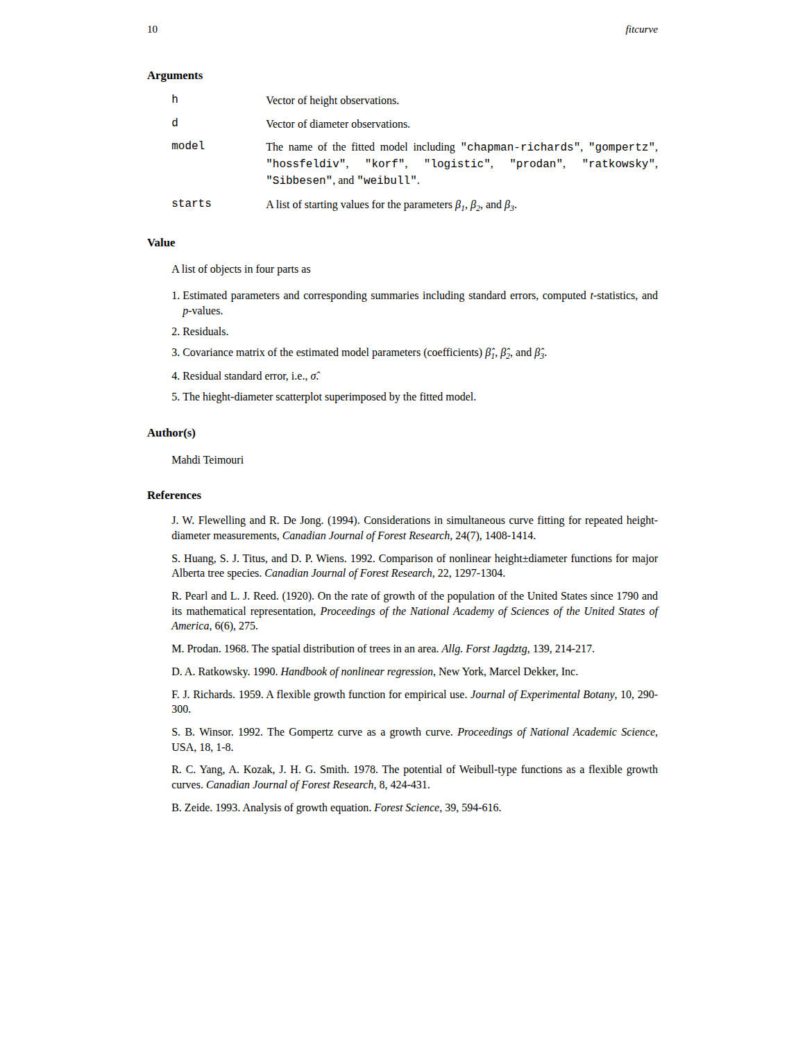10 fitcurve
Arguments
h
Vector of height observations.
d
Vector of diameter observations.
model
The name of the fitted model including "chapman-richards", "gompertz", "hossfeldiv", "korf", "logistic", "prodan", "ratkowsky", "Sibbesen", and "weibull".
starts
A list of starting values for the parameters β1, β2, and β3.
Value
A list of objects in four parts as
Estimated parameters and corresponding summaries including standard errors, computed t-statistics, and p-values.
Residuals.
Covariance matrix of the estimated model parameters (coefficients) β̂1, β̂2, and β̂3.
Residual standard error, i.e., σ̂.
The hieght-diameter scatterplot superimposed by the fitted model.
Author(s)
Mahdi Teimouri
References
J. W. Flewelling and R. De Jong. (1994). Considerations in simultaneous curve fitting for repeated height-diameter measurements, Canadian Journal of Forest Research, 24(7), 1408-1414.
S. Huang, S. J. Titus, and D. P. Wiens. 1992. Comparison of nonlinear height±diameter functions for major Alberta tree species. Canadian Journal of Forest Research, 22, 1297-1304.
R. Pearl and L. J. Reed. (1920). On the rate of growth of the population of the United States since 1790 and its mathematical representation, Proceedings of the National Academy of Sciences of the United States of America, 6(6), 275.
M. Prodan. 1968. The spatial distribution of trees in an area. Allg. Forst Jagdztg, 139, 214-217.
D. A. Ratkowsky. 1990. Handbook of nonlinear regression, New York, Marcel Dekker, Inc.
F. J. Richards. 1959. A flexible growth function for empirical use. Journal of Experimental Botany, 10, 290-300.
S. B. Winsor. 1992. The Gompertz curve as a growth curve. Proceedings of National Academic Science, USA, 18, 1-8.
R. C. Yang, A. Kozak, J. H. G. Smith. 1978. The potential of Weibull-type functions as a flexible growth curves. Canadian Journal of Forest Research, 8, 424-431.
B. Zeide. 1993. Analysis of growth equation. Forest Science, 39, 594-616.